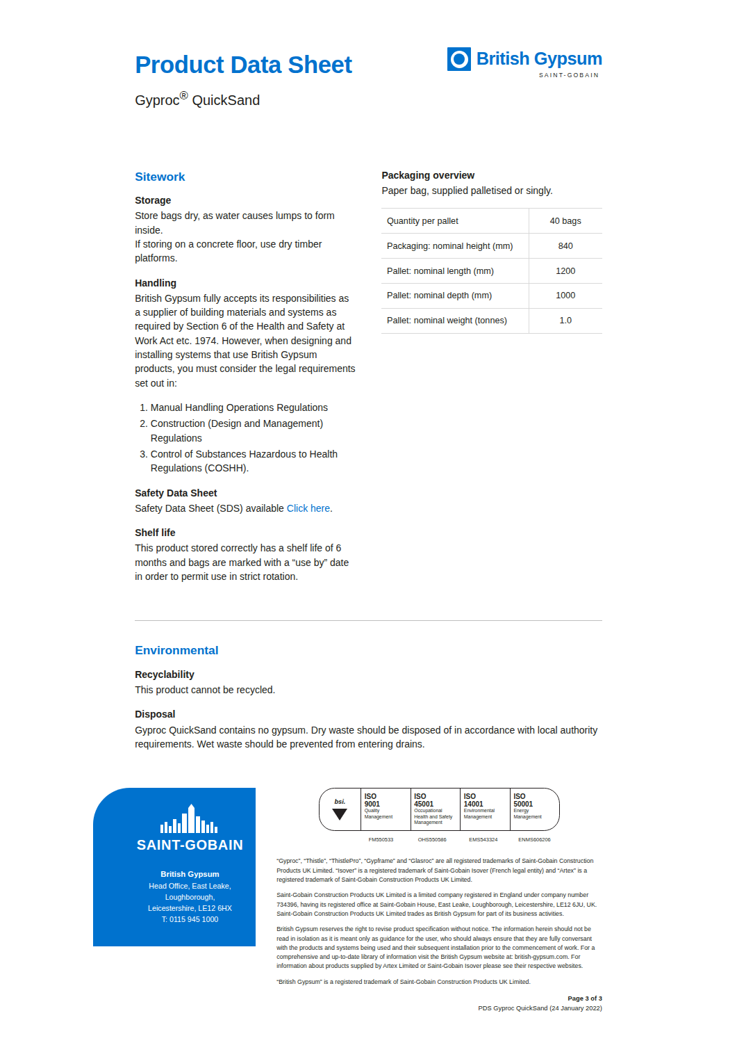Product Data Sheet
Gyproc® QuickSand
British Gypsum
SAINT-GOBAIN
Sitework
Storage
Store bags dry, as water causes lumps to form inside.
If storing on a concrete floor, use dry timber platforms.
Handling
British Gypsum fully accepts its responsibilities as a supplier of building materials and systems as required by Section 6 of the Health and Safety at Work Act etc. 1974. However, when designing and installing systems that use British Gypsum products, you must consider the legal requirements set out in:
Manual Handling Operations Regulations
Construction (Design and Management) Regulations
Control of Substances Hazardous to Health Regulations (COSHH).
Safety Data Sheet
Safety Data Sheet (SDS) available Click here.
Shelf life
This product stored correctly has a shelf life of 6 months and bags are marked with a “use by” date in order to permit use in strict rotation.
Packaging overview
Paper bag, supplied palletised or singly.
| Quantity per pallet | 40 bags |
| Packaging: nominal height (mm) | 840 |
| Pallet: nominal length (mm) | 1200 |
| Pallet: nominal depth (mm) | 1000 |
| Pallet: nominal weight (tonnes) | 1.0 |
Environmental
Recyclability
This product cannot be recycled.
Disposal
Gyproc QuickSand contains no gypsum. Dry waste should be disposed of in accordance with local authority requirements. Wet waste should be prevented from entering drains.
SAINT-GOBAIN
British Gypsum
Head Office, East Leake,
Loughborough,
Leicestershire, LE12 6HX
T: 0115 945 1000
bsi.
ISO
9001 Quality
Management
ISO
45001 Occupational
Health and Safety
Management
ISO
14001 Environmental
Management
ISO
50001 Energy
Management
FM550533 OHS550586 EMS543324 ENMS606206
“Gyproc”, “Thistle”, “ThistlePro”, “Gypframe” and “Glasroc” are all registered trademarks of Saint-Gobain Construction Products UK Limited. “Isover” is a registered trademark of Saint-Gobain Isover (French legal entity) and “Artex” is a registered trademark of Saint-Gobain Construction Products UK Limited.
Saint-Gobain Construction Products UK Limited is a limited company registered in England under company number 734396, having its registered office at Saint-Gobain House, East Leake, Loughborough, Leicestershire, LE12 6JU, UK. Saint-Gobain Construction Products UK Limited trades as British Gypsum for part of its business activities.
British Gypsum reserves the right to revise product specification without notice. The information herein should not be read in isolation as it is meant only as guidance for the user, who should always ensure that they are fully conversant with the products and systems being used and their subsequent installation prior to the commencement of work. For a comprehensive and up-to-date library of information visit the British Gypsum website at: british-gypsum.com. For information about products supplied by Artex Limited or Saint-Gobain Isover please see their respective websites.
“British Gypsum” is a registered trademark of Saint-Gobain Construction Products UK Limited.
Page 3 of 3 PDS Gyproc QuickSand (24 January 2022)